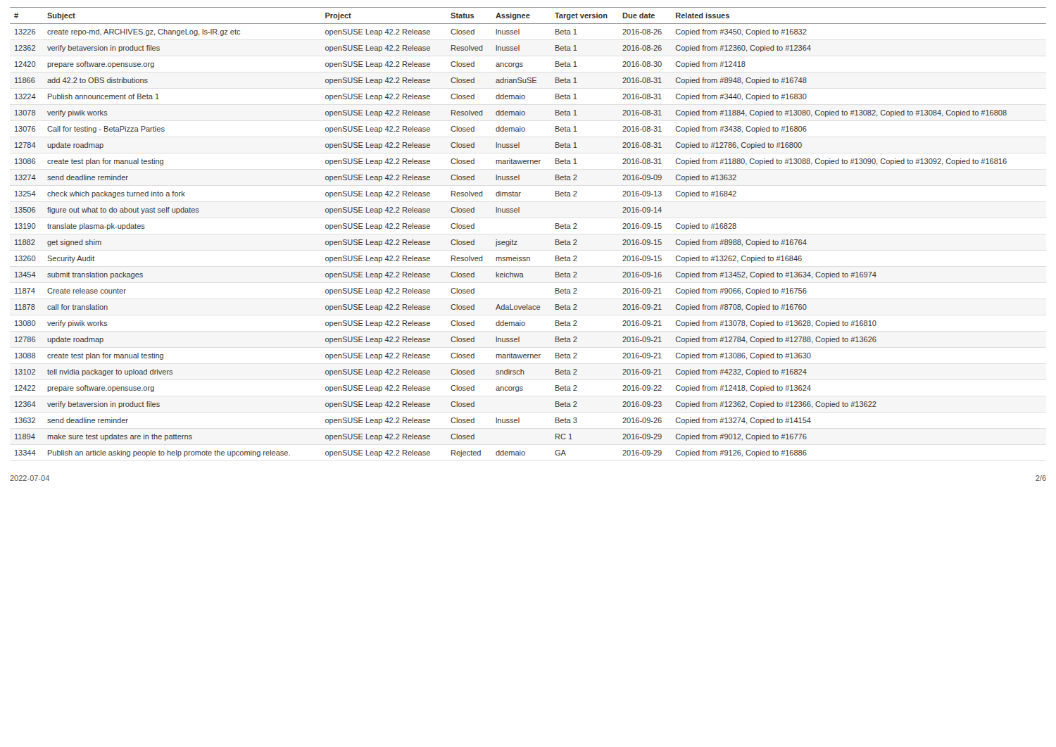| # | Subject | Project | Status | Assignee | Target version | Due date | Related issues |
| --- | --- | --- | --- | --- | --- | --- | --- |
| 13226 | create repo-md, ARCHIVES.gz, ChangeLog, ls-lR.gz etc | openSUSE Leap 42.2 Release | Closed | lnussel | Beta 1 | 2016-08-26 | Copied from #3450, Copied to #16832 |
| 12362 | verify betaversion in product files | openSUSE Leap 42.2 Release | Resolved | lnussel | Beta 1 | 2016-08-26 | Copied from #12360, Copied to #12364 |
| 12420 | prepare software.opensuse.org | openSUSE Leap 42.2 Release | Closed | ancorgs | Beta 1 | 2016-08-30 | Copied from #12418 |
| 11866 | add 42.2 to OBS distributions | openSUSE Leap 42.2 Release | Closed | adrianSuSE | Beta 1 | 2016-08-31 | Copied from #8948, Copied to #16748 |
| 13224 | Publish announcement of Beta 1 | openSUSE Leap 42.2 Release | Closed | ddemaio | Beta 1 | 2016-08-31 | Copied from #3440, Copied to #16830 |
| 13078 | verify piwik works | openSUSE Leap 42.2 Release | Resolved | ddemaio | Beta 1 | 2016-08-31 | Copied from #11884, Copied to #13080, Copied to #13082, Copied to #13084, Copied to #16808 |
| 13076 | Call for testing - BetaPizza Parties | openSUSE Leap 42.2 Release | Closed | ddemaio | Beta 1 | 2016-08-31 | Copied from #3438, Copied to #16806 |
| 12784 | update roadmap | openSUSE Leap 42.2 Release | Closed | lnussel | Beta 1 | 2016-08-31 | Copied to #12786, Copied to #16800 |
| 13086 | create test plan for manual testing | openSUSE Leap 42.2 Release | Closed | maritawerner | Beta 1 | 2016-08-31 | Copied from #11880, Copied to #13088, Copied to #13090, Copied to #13092, Copied to #16816 |
| 13274 | send deadline reminder | openSUSE Leap 42.2 Release | Closed | lnussel | Beta 2 | 2016-09-09 | Copied to #13632 |
| 13254 | check which packages turned into a fork | openSUSE Leap 42.2 Release | Resolved | dimstar | Beta 2 | 2016-09-13 | Copied to #16842 |
| 13506 | figure out what to do about yast self updates | openSUSE Leap 42.2 Release | Closed | lnussel | | 2016-09-14 | |
| 13190 | translate plasma-pk-updates | openSUSE Leap 42.2 Release | Closed | | Beta 2 | 2016-09-15 | Copied to #16828 |
| 11882 | get signed shim | openSUSE Leap 42.2 Release | Closed | jsegitz | Beta 2 | 2016-09-15 | Copied from #8988, Copied to #16764 |
| 13260 | Security Audit | openSUSE Leap 42.2 Release | Resolved | msmeissn | Beta 2 | 2016-09-15 | Copied to #13262, Copied to #16846 |
| 13454 | submit translation packages | openSUSE Leap 42.2 Release | Closed | keichwa | Beta 2 | 2016-09-16 | Copied from #13452, Copied to #13634, Copied to #16974 |
| 11874 | Create release counter | openSUSE Leap 42.2 Release | Closed | | Beta 2 | 2016-09-21 | Copied from #9066, Copied to #16756 |
| 11878 | call for translation | openSUSE Leap 42.2 Release | Closed | AdaLovelace | Beta 2 | 2016-09-21 | Copied from #8708, Copied to #16760 |
| 13080 | verify piwik works | openSUSE Leap 42.2 Release | Closed | ddemaio | Beta 2 | 2016-09-21 | Copied from #13078, Copied to #13628, Copied to #16810 |
| 12786 | update roadmap | openSUSE Leap 42.2 Release | Closed | lnussel | Beta 2 | 2016-09-21 | Copied from #12784, Copied to #12788, Copied to #13626 |
| 13088 | create test plan for manual testing | openSUSE Leap 42.2 Release | Closed | maritawerner | Beta 2 | 2016-09-21 | Copied from #13086, Copied to #13630 |
| 13102 | tell nvidia packager to upload drivers | openSUSE Leap 42.2 Release | Closed | sndirsch | Beta 2 | 2016-09-21 | Copied from #4232, Copied to #16824 |
| 12422 | prepare software.opensuse.org | openSUSE Leap 42.2 Release | Closed | ancorgs | Beta 2 | 2016-09-22 | Copied from #12418, Copied to #13624 |
| 12364 | verify betaversion in product files | openSUSE Leap 42.2 Release | Closed | | Beta 2 | 2016-09-23 | Copied from #12362, Copied to #12366, Copied to #13622 |
| 13632 | send deadline reminder | openSUSE Leap 42.2 Release | Closed | lnussel | Beta 3 | 2016-09-26 | Copied from #13274, Copied to #14154 |
| 11894 | make sure test updates are in the patterns | openSUSE Leap 42.2 Release | Closed | | RC 1 | 2016-09-29 | Copied from #9012, Copied to #16776 |
| 13344 | Publish an article asking people to help promote the upcoming release. | openSUSE Leap 42.2 Release | Rejected | ddemaio | GA | 2016-09-29 | Copied from #9126, Copied to #16886 |
2022-07-04 2/6